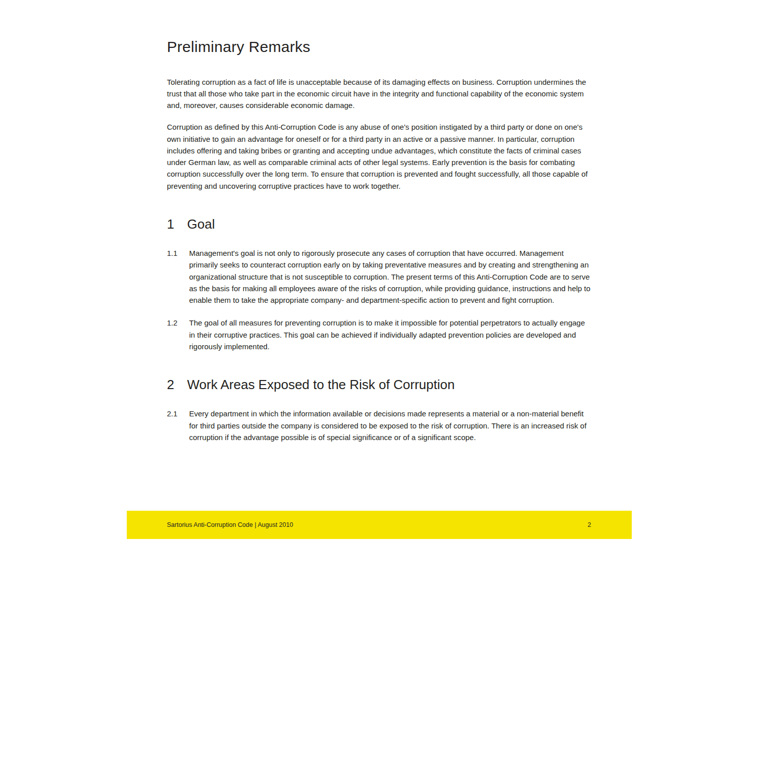Preliminary Remarks
Tolerating corruption as a fact of life is unacceptable because of its damaging effects on business. Corruption undermines the trust that all those who take part in the economic circuit have in the integrity and functional capability of the economic system and, moreover, causes considerable economic damage.
Corruption as defined by this Anti-Corruption Code is any abuse of one's position instigated by a third party or done on one's own initiative to gain an advantage for oneself or for a third party in an active or a passive manner. In particular, corruption includes offering and taking bribes or granting and accepting undue advantages, which constitute the facts of criminal cases under German law, as well as comparable criminal acts of other legal systems. Early prevention is the basis for combating corruption successfully over the long term. To ensure that corruption is prevented and fought successfully, all those capable of preventing and uncovering corruptive practices have to work together.
1 Goal
1.1
Management's goal is not only to rigorously prosecute any cases of corruption that have occurred. Management primarily seeks to counteract corruption early on by taking preventative measures and by creating and strengthening an organizational structure that is not susceptible to corruption. The present terms of this Anti-Corruption Code are to serve as the basis for making all employees aware of the risks of corruption, while providing guidance, instructions and help to enable them to take the appropriate company- and department-specific action to prevent and fight corruption.
1.2
The goal of all measures for preventing corruption is to make it impossible for potential perpetrators to actually engage in their corruptive practices. This goal can be achieved if individually adapted prevention policies are developed and rigorously implemented.
2 Work Areas Exposed to the Risk of Corruption
2.1
Every department in which the information available or decisions made represents a material or a non-material benefit for third parties outside the company is considered to be exposed to the risk of corruption. There is an increased risk of corruption if the advantage possible is of special significance or of a significant scope.
Sartorius Anti-Corruption Code | August 2010
2